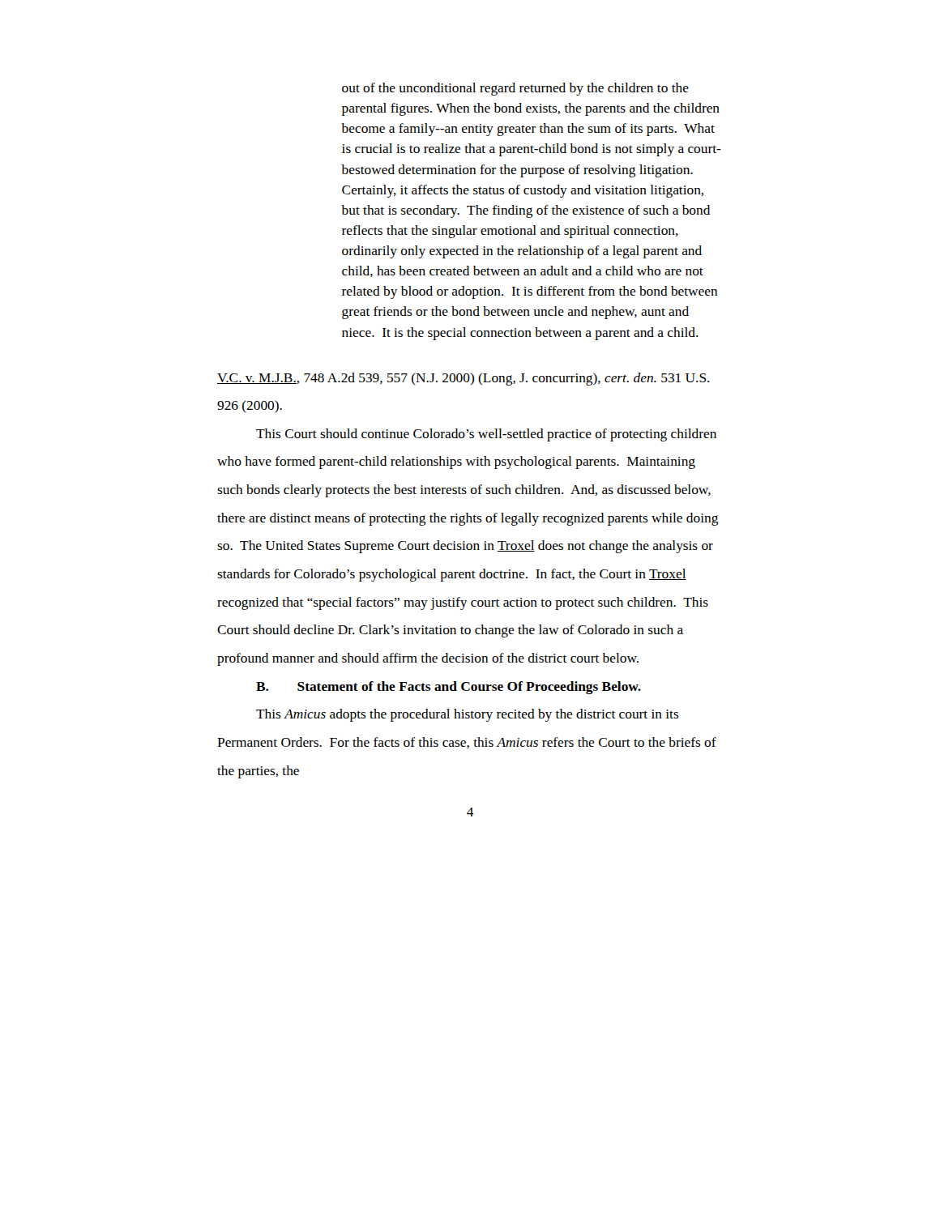out of the unconditional regard returned by the children to the parental figures. When the bond exists, the parents and the children become a family--an entity greater than the sum of its parts. What is crucial is to realize that a parent-child bond is not simply a court-bestowed determination for the purpose of resolving litigation. Certainly, it affects the status of custody and visitation litigation, but that is secondary. The finding of the existence of such a bond reflects that the singular emotional and spiritual connection, ordinarily only expected in the relationship of a legal parent and child, has been created between an adult and a child who are not related by blood or adoption. It is different from the bond between great friends or the bond between uncle and nephew, aunt and niece. It is the special connection between a parent and a child.
V.C. v. M.J.B., 748 A.2d 539, 557 (N.J. 2000) (Long, J. concurring), cert. den. 531 U.S. 926 (2000).
This Court should continue Colorado’s well-settled practice of protecting children who have formed parent-child relationships with psychological parents. Maintaining such bonds clearly protects the best interests of such children. And, as discussed below, there are distinct means of protecting the rights of legally recognized parents while doing so. The United States Supreme Court decision in Troxel does not change the analysis or standards for Colorado’s psychological parent doctrine. In fact, the Court in Troxel recognized that “special factors” may justify court action to protect such children. This Court should decline Dr. Clark’s invitation to change the law of Colorado in such a profound manner and should affirm the decision of the district court below.
B.  Statement of the Facts and Course Of Proceedings Below.
This Amicus adopts the procedural history recited by the district court in its Permanent Orders. For the facts of this case, this Amicus refers the Court to the briefs of the parties, the
4